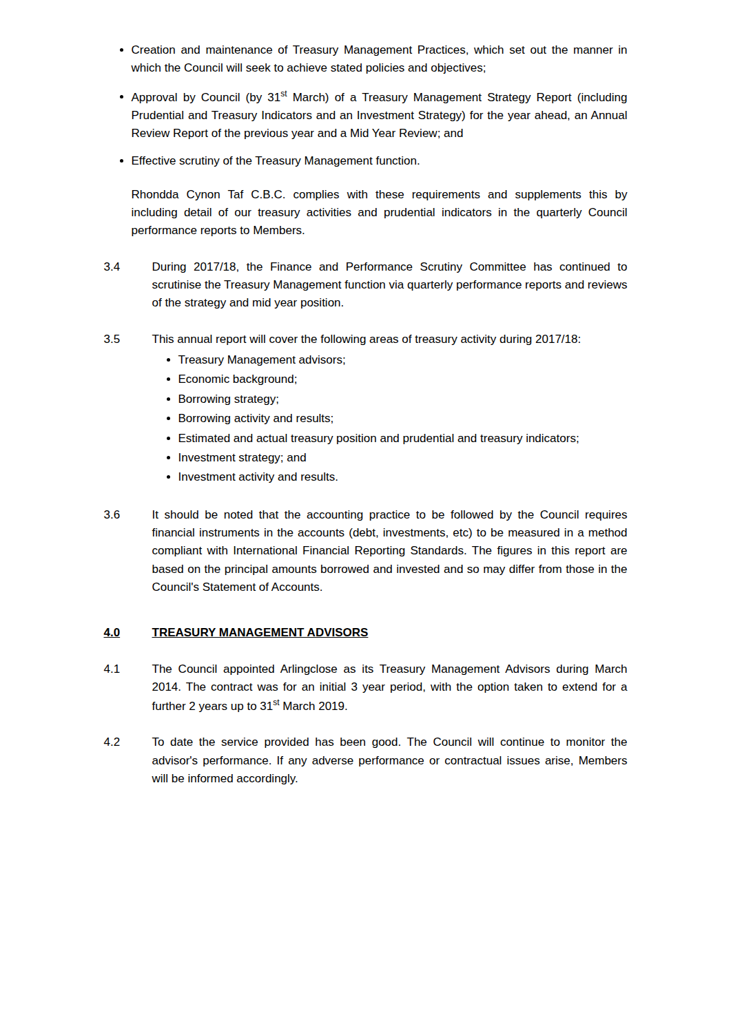Creation and maintenance of Treasury Management Practices, which set out the manner in which the Council will seek to achieve stated policies and objectives;
Approval by Council (by 31st March) of a Treasury Management Strategy Report (including Prudential and Treasury Indicators and an Investment Strategy) for the year ahead, an Annual Review Report of the previous year and a Mid Year Review; and
Effective scrutiny of the Treasury Management function.
Rhondda Cynon Taf C.B.C. complies with these requirements and supplements this by including detail of our treasury activities and prudential indicators in the quarterly Council performance reports to Members.
3.4
During 2017/18, the Finance and Performance Scrutiny Committee has continued to scrutinise the Treasury Management function via quarterly performance reports and reviews of the strategy and mid year position.
3.5
This annual report will cover the following areas of treasury activity during 2017/18:
Treasury Management advisors;
Economic background;
Borrowing strategy;
Borrowing activity and results;
Estimated and actual treasury position and prudential and treasury indicators;
Investment strategy; and
Investment activity and results.
3.6
It should be noted that the accounting practice to be followed by the Council requires financial instruments in the accounts (debt, investments, etc) to be measured in a method compliant with International Financial Reporting Standards. The figures in this report are based on the principal amounts borrowed and invested and so may differ from those in the Council's Statement of Accounts.
4.0 TREASURY MANAGEMENT ADVISORS
4.1
The Council appointed Arlingclose as its Treasury Management Advisors during March 2014. The contract was for an initial 3 year period, with the option taken to extend for a further 2 years up to 31st March 2019.
4.2
To date the service provided has been good. The Council will continue to monitor the advisor's performance. If any adverse performance or contractual issues arise, Members will be informed accordingly.